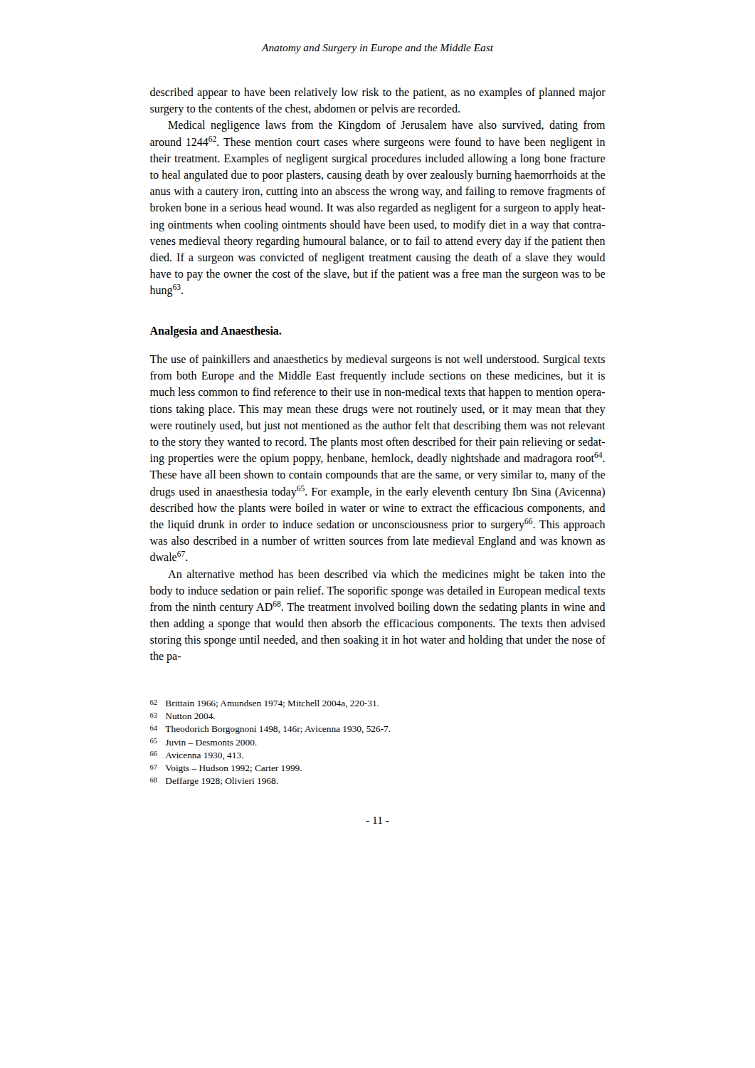Anatomy and Surgery in Europe and the Middle East
described appear to have been relatively low risk to the patient, as no examples of planned major surgery to the contents of the chest, abdomen or pelvis are recorded.
Medical negligence laws from the Kingdom of Jerusalem have also survived, dating from around 124462. These mention court cases where surgeons were found to have been negligent in their treatment. Examples of negligent surgical procedures included allowing a long bone fracture to heal angulated due to poor plasters, causing death by over zealously burning haemorrhoids at the anus with a cautery iron, cutting into an abscess the wrong way, and failing to remove fragments of broken bone in a serious head wound. It was also regarded as negligent for a surgeon to apply heating ointments when cooling ointments should have been used, to modify diet in a way that contravenes medieval theory regarding humoural balance, or to fail to attend every day if the patient then died. If a surgeon was convicted of negligent treatment causing the death of a slave they would have to pay the owner the cost of the slave, but if the patient was a free man the surgeon was to be hung63.
Analgesia and Anaesthesia.
The use of painkillers and anaesthetics by medieval surgeons is not well understood. Surgical texts from both Europe and the Middle East frequently include sections on these medicines, but it is much less common to find reference to their use in non-medical texts that happen to mention operations taking place. This may mean these drugs were not routinely used, or it may mean that they were routinely used, but just not mentioned as the author felt that describing them was not relevant to the story they wanted to record. The plants most often described for their pain relieving or sedating properties were the opium poppy, henbane, hemlock, deadly nightshade and madragora root64. These have all been shown to contain compounds that are the same, or very similar to, many of the drugs used in anaesthesia today65. For example, in the early eleventh century Ibn Sina (Avicenna) described how the plants were boiled in water or wine to extract the efficacious components, and the liquid drunk in order to induce sedation or unconsciousness prior to surgery66. This approach was also described in a number of written sources from late medieval England and was known as dwale67.
An alternative method has been described via which the medicines might be taken into the body to induce sedation or pain relief. The soporific sponge was detailed in European medical texts from the ninth century AD68. The treatment involved boiling down the sedating plants in wine and then adding a sponge that would then absorb the efficacious components. The texts then advised storing this sponge until needed, and then soaking it in hot water and holding that under the nose of the pa-
62 Brittain 1966; Amundsen 1974; Mitchell 2004a, 220-31.
63 Nutton 2004.
64 Theodorich Borgognoni 1498, 146r; Avicenna 1930, 526-7.
65 Juvin – Desmonts 2000.
66 Avicenna 1930, 413.
67 Voigts – Hudson 1992; Carter 1999.
68 Deffarge 1928; Olivieri 1968.
- 11 -